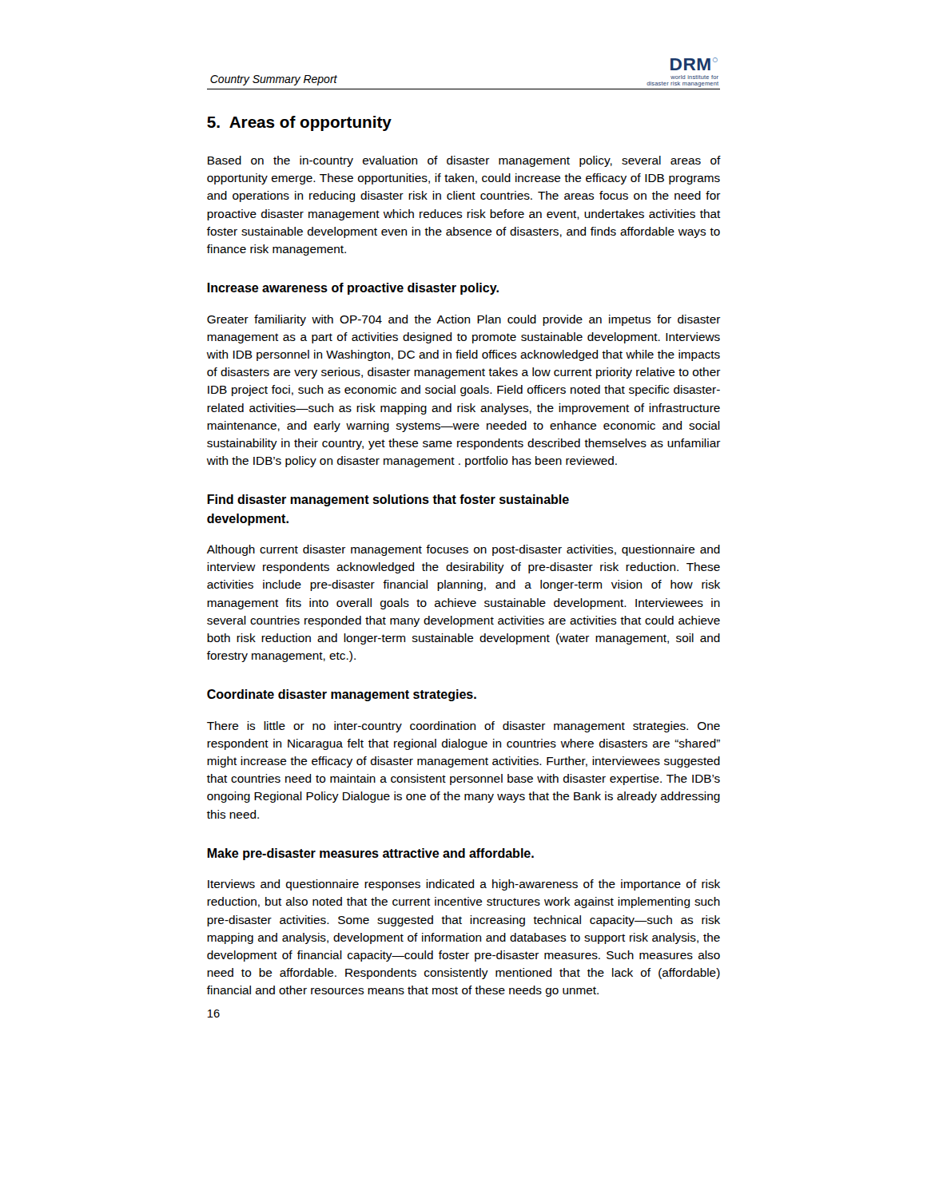Country Summary Report
DRM○
world institute for
disaster risk management
5. Areas of opportunity
Based on the in-country evaluation of disaster management policy, several areas of opportunity emerge. These opportunities, if taken, could increase the efficacy of IDB programs and operations in reducing disaster risk in client countries. The areas focus on the need for proactive disaster management which reduces risk before an event, undertakes activities that foster sustainable development even in the absence of disasters, and finds affordable ways to finance risk management.
Increase awareness of proactive disaster policy.
Greater familiarity with OP-704 and the Action Plan could provide an impetus for disaster management as a part of activities designed to promote sustainable development. Interviews with IDB personnel in Washington, DC and in field offices acknowledged that while the impacts of disasters are very serious, disaster management takes a low current priority relative to other IDB project foci, such as economic and social goals. Field officers noted that specific disaster-related activities—such as risk mapping and risk analyses, the improvement of infrastructure maintenance, and early warning systems—were needed to enhance economic and social sustainability in their country, yet these same respondents described themselves as unfamiliar with the IDB’s policy on disaster management . portfolio has been reviewed.
Find disaster management solutions that foster sustainable
development.
Although current disaster management focuses on post-disaster activities, questionnaire and interview respondents acknowledged the desirability of pre-disaster risk reduction. These activities include pre-disaster financial planning, and a longer-term vision of how risk management fits into overall goals to achieve sustainable development. Interviewees in several countries responded that many development activities are activities that could achieve both risk reduction and longer-term sustainable development (water management, soil and forestry management, etc.).
Coordinate disaster management strategies.
There is little or no inter-country coordination of disaster management strategies. One respondent in Nicaragua felt that regional dialogue in countries where disasters are “shared” might increase the efficacy of disaster management activities. Further, interviewees suggested that countries need to maintain a consistent personnel base with disaster expertise. The IDB’s ongoing Regional Policy Dialogue is one of the many ways that the Bank is already addressing this need.
Make pre-disaster measures attractive and affordable.
Iterviews and questionnaire responses indicated a high-awareness of the importance of risk reduction, but also noted that the current incentive structures work against implementing such pre-disaster activities. Some suggested that increasing technical capacity—such as risk mapping and analysis, development of information and databases to support risk analysis, the development of financial capacity—could foster pre-disaster measures. Such measures also need to be affordable. Respondents consistently mentioned that the lack of (affordable) financial and other resources means that most of these needs go unmet.
16